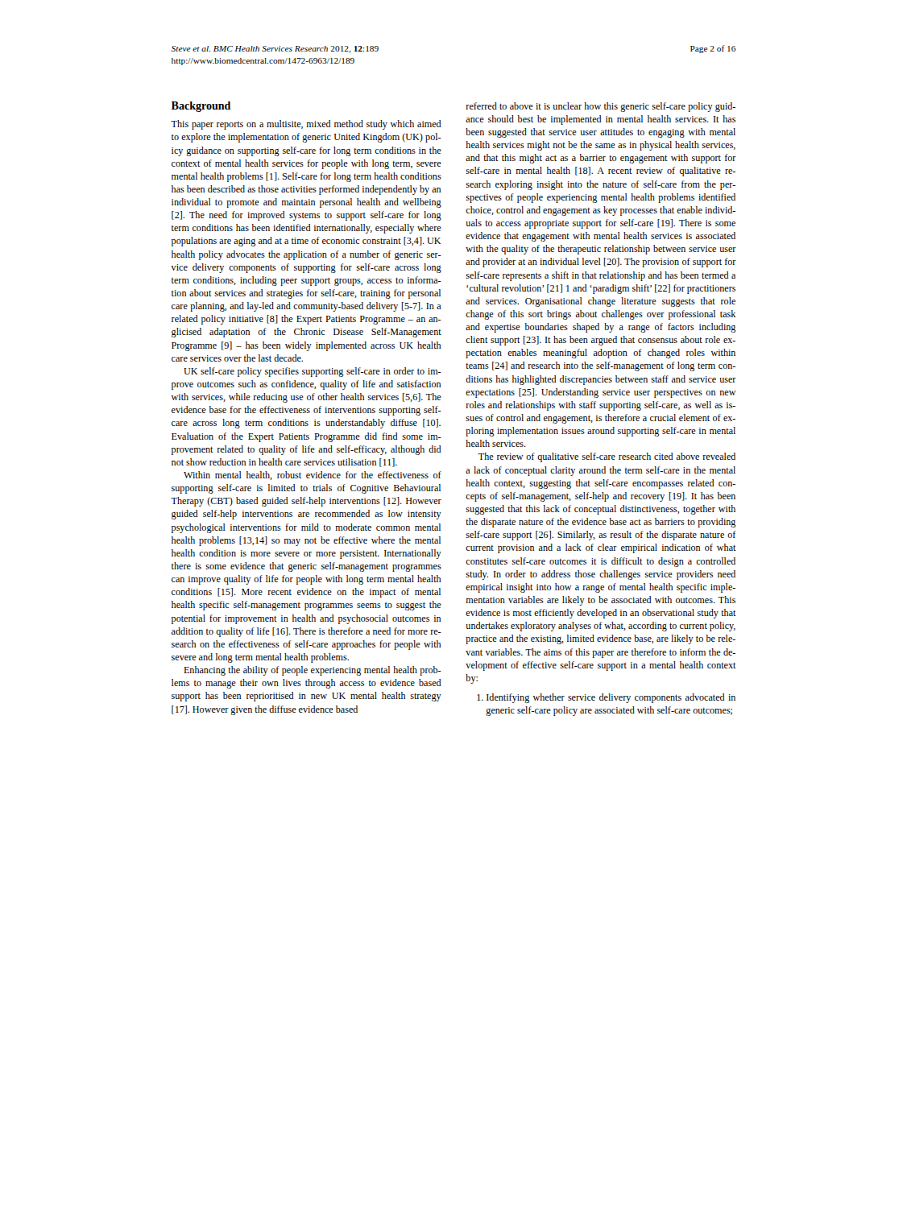Steve et al. BMC Health Services Research 2012, 12:189
http://www.biomedcentral.com/1472-6963/12/189
Page 2 of 16
Background
This paper reports on a multisite, mixed method study which aimed to explore the implementation of generic United Kingdom (UK) policy guidance on supporting self-care for long term conditions in the context of mental health services for people with long term, severe mental health problems [1]. Self-care for long term health conditions has been described as those activities performed independently by an individual to promote and maintain personal health and wellbeing [2]. The need for improved systems to support self-care for long term conditions has been identified internationally, especially where populations are aging and at a time of economic constraint [3,4]. UK health policy advocates the application of a number of generic service delivery components of supporting for self-care across long term conditions, including peer support groups, access to information about services and strategies for self-care, training for personal care planning, and lay-led and community-based delivery [5-7]. In a related policy initiative [8] the Expert Patients Programme – an anglicised adaptation of the Chronic Disease Self-Management Programme [9] – has been widely implemented across UK health care services over the last decade.
UK self-care policy specifies supporting self-care in order to improve outcomes such as confidence, quality of life and satisfaction with services, while reducing use of other health services [5,6]. The evidence base for the effectiveness of interventions supporting self-care across long term conditions is understandably diffuse [10]. Evaluation of the Expert Patients Programme did find some improvement related to quality of life and self-efficacy, although did not show reduction in health care services utilisation [11].
Within mental health, robust evidence for the effectiveness of supporting self-care is limited to trials of Cognitive Behavioural Therapy (CBT) based guided self-help interventions [12]. However guided self-help interventions are recommended as low intensity psychological interventions for mild to moderate common mental health problems [13,14] so may not be effective where the mental health condition is more severe or more persistent. Internationally there is some evidence that generic self-management programmes can improve quality of life for people with long term mental health conditions [15]. More recent evidence on the impact of mental health specific self-management programmes seems to suggest the potential for improvement in health and psychosocial outcomes in addition to quality of life [16]. There is therefore a need for more research on the effectiveness of self-care approaches for people with severe and long term mental health problems.
Enhancing the ability of people experiencing mental health problems to manage their own lives through access to evidence based support has been reprioritised in new UK mental health strategy [17]. However given the diffuse evidence based
referred to above it is unclear how this generic self-care policy guidance should best be implemented in mental health services. It has been suggested that service user attitudes to engaging with mental health services might not be the same as in physical health services, and that this might act as a barrier to engagement with support for self-care in mental health [18]. A recent review of qualitative research exploring insight into the nature of self-care from the perspectives of people experiencing mental health problems identified choice, control and engagement as key processes that enable individuals to access appropriate support for self-care [19]. There is some evidence that engagement with mental health services is associated with the quality of the therapeutic relationship between service user and provider at an individual level [20]. The provision of support for self-care represents a shift in that relationship and has been termed a ‘cultural revolution’ [21] 1 and ‘paradigm shift’ [22] for practitioners and services. Organisational change literature suggests that role change of this sort brings about challenges over professional task and expertise boundaries shaped by a range of factors including client support [23]. It has been argued that consensus about role expectation enables meaningful adoption of changed roles within teams [24] and research into the self-management of long term conditions has highlighted discrepancies between staff and service user expectations [25]. Understanding service user perspectives on new roles and relationships with staff supporting self-care, as well as issues of control and engagement, is therefore a crucial element of exploring implementation issues around supporting self-care in mental health services.
The review of qualitative self-care research cited above revealed a lack of conceptual clarity around the term self-care in the mental health context, suggesting that self-care encompasses related concepts of self-management, self-help and recovery [19]. It has been suggested that this lack of conceptual distinctiveness, together with the disparate nature of the evidence base act as barriers to providing self-care support [26]. Similarly, as result of the disparate nature of current provision and a lack of clear empirical indication of what constitutes self-care outcomes it is difficult to design a controlled study. In order to address those challenges service providers need empirical insight into how a range of mental health specific implementation variables are likely to be associated with outcomes. This evidence is most efficiently developed in an observational study that undertakes exploratory analyses of what, according to current policy, practice and the existing, limited evidence base, are likely to be relevant variables. The aims of this paper are therefore to inform the development of effective self-care support in a mental health context by:
Identifying whether service delivery components advocated in generic self-care policy are associated with self-care outcomes;